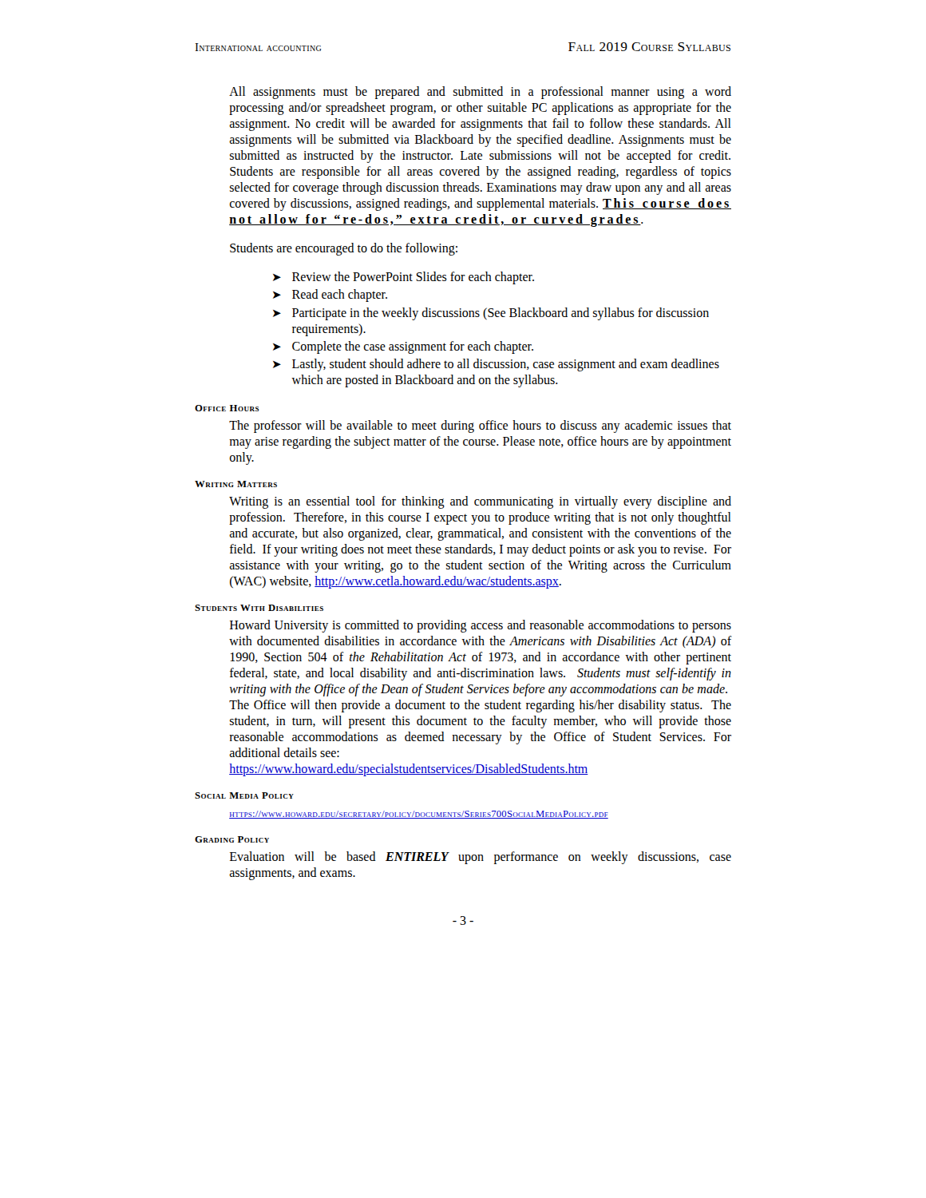International accounting
Fall 2019 Course Syllabus
All assignments must be prepared and submitted in a professional manner using a word processing and/or spreadsheet program, or other suitable PC applications as appropriate for the assignment. No credit will be awarded for assignments that fail to follow these standards. All assignments will be submitted via Blackboard by the specified deadline. Assignments must be submitted as instructed by the instructor. Late submissions will not be accepted for credit. Students are responsible for all areas covered by the assigned reading, regardless of topics selected for coverage through discussion threads. Examinations may draw upon any and all areas covered by discussions, assigned readings, and supplemental materials. This course does not allow for “re-dos,” extra credit, or curved grades.
Students are encouraged to do the following:
Review the PowerPoint Slides for each chapter.
Read each chapter.
Participate in the weekly discussions (See Blackboard and syllabus for discussion requirements).
Complete the case assignment for each chapter.
Lastly, student should adhere to all discussion, case assignment and exam deadlines which are posted in Blackboard and on the syllabus.
Office Hours
The professor will be available to meet during office hours to discuss any academic issues that may arise regarding the subject matter of the course. Please note, office hours are by appointment only.
Writing Matters
Writing is an essential tool for thinking and communicating in virtually every discipline and profession. Therefore, in this course I expect you to produce writing that is not only thoughtful and accurate, but also organized, clear, grammatical, and consistent with the conventions of the field. If your writing does not meet these standards, I may deduct points or ask you to revise. For assistance with your writing, go to the student section of the Writing across the Curriculum (WAC) website, http://www.cetla.howard.edu/wac/students.aspx.
Students With Disabilities
Howard University is committed to providing access and reasonable accommodations to persons with documented disabilities in accordance with the Americans with Disabilities Act (ADA) of 1990, Section 504 of the Rehabilitation Act of 1973, and in accordance with other pertinent federal, state, and local disability and anti-discrimination laws. Students must self-identify in writing with the Office of the Dean of Student Services before any accommodations can be made. The Office will then provide a document to the student regarding his/her disability status. The student, in turn, will present this document to the faculty member, who will provide those reasonable accommodations as deemed necessary by the Office of Student Services. For additional details see:
https://www.howard.edu/specialstudentservices/DisabledStudents.htm
Social Media Policy
https://www.howard.edu/secretary/policy/documents/Series700SocialMediaPolicy.pdf
Grading Policy
Evaluation will be based ENTIRELY upon performance on weekly discussions, case assignments, and exams.
- 3 -